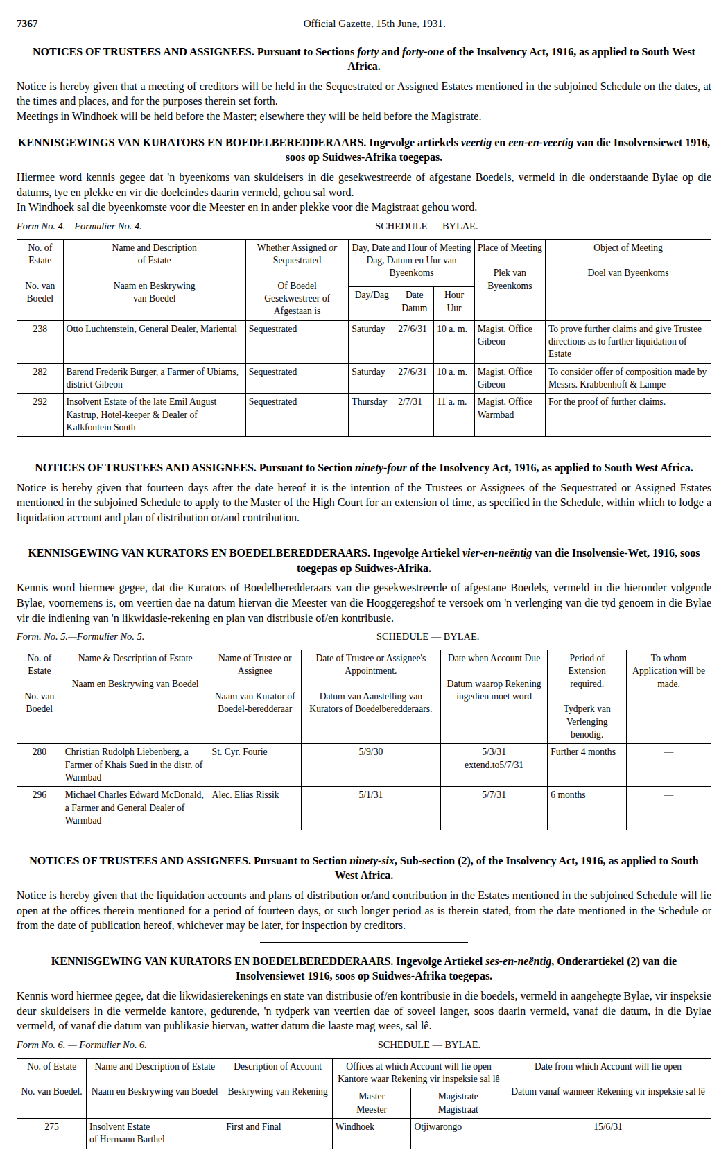7367 Official Gazette, 15th June, 1931.
NOTICES OF TRUSTEES AND ASSIGNEES. Pursuant to Sections forty and forty-one of the Insolvency Act, 1916, as applied to South West Africa.
Notice is hereby given that a meeting of creditors will be held in the Sequestrated or Assigned Estates mentioned in the subjoined Schedule on the dates, at the times and places, and for the purposes therein set forth.
Meetings in Windhoek will be held before the Master; elsewhere they will be held before the Magistrate.
KENNISGEWINGS VAN KURATORS EN BOEDELBEREDDERAARS. Ingevolge artiekels veertig en een-en-veertig van die Insolvensiewet 1916, soos op Suidwes-Afrika toegepas.
Hiermee word kennis gegee dat 'n byeenkoms van skuldeisers in die gesekwestreerde of afgestane Boedels, vermeld in die onderstaande Bylae op die datums, tye en plekke en vir die doeleindes daarin vermeld, gehou sal word.
In Windhoek sal die byeenkomste voor die Meester en in ander plekke voor die Magistraat gehou word.
Form No. 4.—Formulier No. 4. SCHEDULE — BYLAE.
| No. of Estate No. van Boedel | Name and Description of Estate Naam en Beskrywing van Boedel | Whether Assigned or Sequestrated Of Boedel Gesekwestreer of Afgestaan is | Day, Date and Hour of Meeting Dag, Datum en Uur van Byeenkoms | Place of Meeting Plek van Byeenkoms | Object of Meeting Doel van Byeenkoms |
| --- | --- | --- | --- | --- | --- |
| Day/Dag | Date Datum | Hour Uur |
| 238 | Otto Luchtenstein, General Dealer, Mariental | Sequestrated | Saturday | 27/6/31 | 10 a. m. | Magist. Office Gibeon | To prove further claims and give Trustee directions as to further liquidation of Estate |
| 282 | Barend Frederik Burger, a Farmer of Ubiams, district Gibeon | Sequestrated | Saturday | 27/6/31 | 10 a. m. | Magist. Office Gibeon | To consider offer of composition made by Messrs. Krabbenhoft & Lampe |
| 292 | Insolvent Estate of the late Emil August Kastrup, Hotel-keeper & Dealer of Kalkfontein South | Sequestrated | Thursday | 2/7/31 | 11 a. m. | Magist. Office Warmbad | For the proof of further claims. |
NOTICES OF TRUSTEES AND ASSIGNEES. Pursuant to Section ninety-four of the Insolvency Act, 1916, as applied to South West Africa.
Notice is hereby given that fourteen days after the date hereof it is the intention of the Trustees or Assignees of the Sequestrated or Assigned Estates mentioned in the subjoined Schedule to apply to the Master of the High Court for an extension of time, as specified in the Schedule, within which to lodge a liquidation account and plan of distribution or/and contribution.
KENNISGEWING VAN KURATORS EN BOEDELBEREDDERAARS. Ingevolge Artiekel vier-en-neëntig van die Insolvensie-Wet, 1916, soos toegepas op Suidwes-Afrika.
Kennis word hiermee gegee, dat die Kurators of Boedelberedderaars van die gesekwestreerde of afgestane Boedels, vermeld in die hieronder volgende Bylae, voornemens is, om veertien dae na datum hiervan die Meester van die Hooggeregshof te versoek om 'n verlenging van die tyd genoem in die Bylae vir die indiening van 'n likwidasie-rekening en plan van distribusie of/en kontribusie.
Form. No. 5.—Formulier No. 5. SCHEDULE — BYLAE.
| No. of Estate No. van Boedel | Name & Description of Estate Naam en Beskrywing van Boedel | Name of Trustee or Assignee Naam van Kurator of Boedel-beredderaar | Date of Trustee or Assignee's Appointment. Datum van Aanstelling van Kurators of Boedelberedderaars. | Date when Account Due Datum waarop Rekening ingedien moet word | Period of Extension required. Tydperk van Verlenging benodig. | To whom Application will be made. |
| --- | --- | --- | --- | --- | --- | --- |
| 280 | Christian Rudolph Liebenberg, a Farmer of Khais Sued in the distr. of Warmbad | St. Cyr. Fourie | 5/9/30 | 5/3/31 extend.to5/7/31 | Further 4 months | — |
| 296 | Michael Charles Edward McDonald, a Farmer and General Dealer of Warmbad | Alec. Elias Rissik | 5/1/31 | 5/7/31 | 6 months | — |
NOTICES OF TRUSTEES AND ASSIGNEES. Pursuant to Section ninety-six, Sub-section (2), of the Insolvency Act, 1916, as applied to South West Africa.
Notice is hereby given that the liquidation accounts and plans of distribution or/and contribution in the Estates mentioned in the subjoined Schedule will lie open at the offices therein mentioned for a period of fourteen days, or such longer period as is therein stated, from the date mentioned in the Schedule or from the date of publication hereof, whichever may be later, for inspection by creditors.
KENNISGEWING VAN KURATORS EN BOEDELBEREDDERAARS. Ingevolge Artiekel ses-en-neëntig, Onderartiekel (2) van die Insolvensiewet 1916, soos op Suidwes-Afrika toegepas.
Kennis word hiermee gegee, dat die likwidasierekenings en state van distribusie of/en kontribusie in die boedels, vermeld in aangehegte Bylae, vir inspeksie deur skuldeisers in die vermelde kantore, gedurende, 'n tydperk van veertien dae of soveel langer, soos daarin vermeld, vanaf die datum, in die Bylae vermeld, of vanaf die datum van publikasie hiervan, watter datum die laaste mag wees, sal lê.
Form No. 6. — Formulier No. 6. SCHEDULE — BYLAE.
| No. of Estate No. van Boedel. | Name and Description of Estate Naam en Beskrywing van Boedel | Description of Account Beskrywing van Rekening | Offices at which Account will lie open Kantore waar Rekening vir inspeksie sal lê | Date from which Account will lie open Datum vanaf wanneer Rekening vir inspeksie sal lê |
| --- | --- | --- | --- | --- |
| Master Meester | Magistrate Magistraat |
| 275 | Insolvent Estate of Hermann Barthel | First and Final | Windhoek | Otjiwarongo | 15/6/31 |